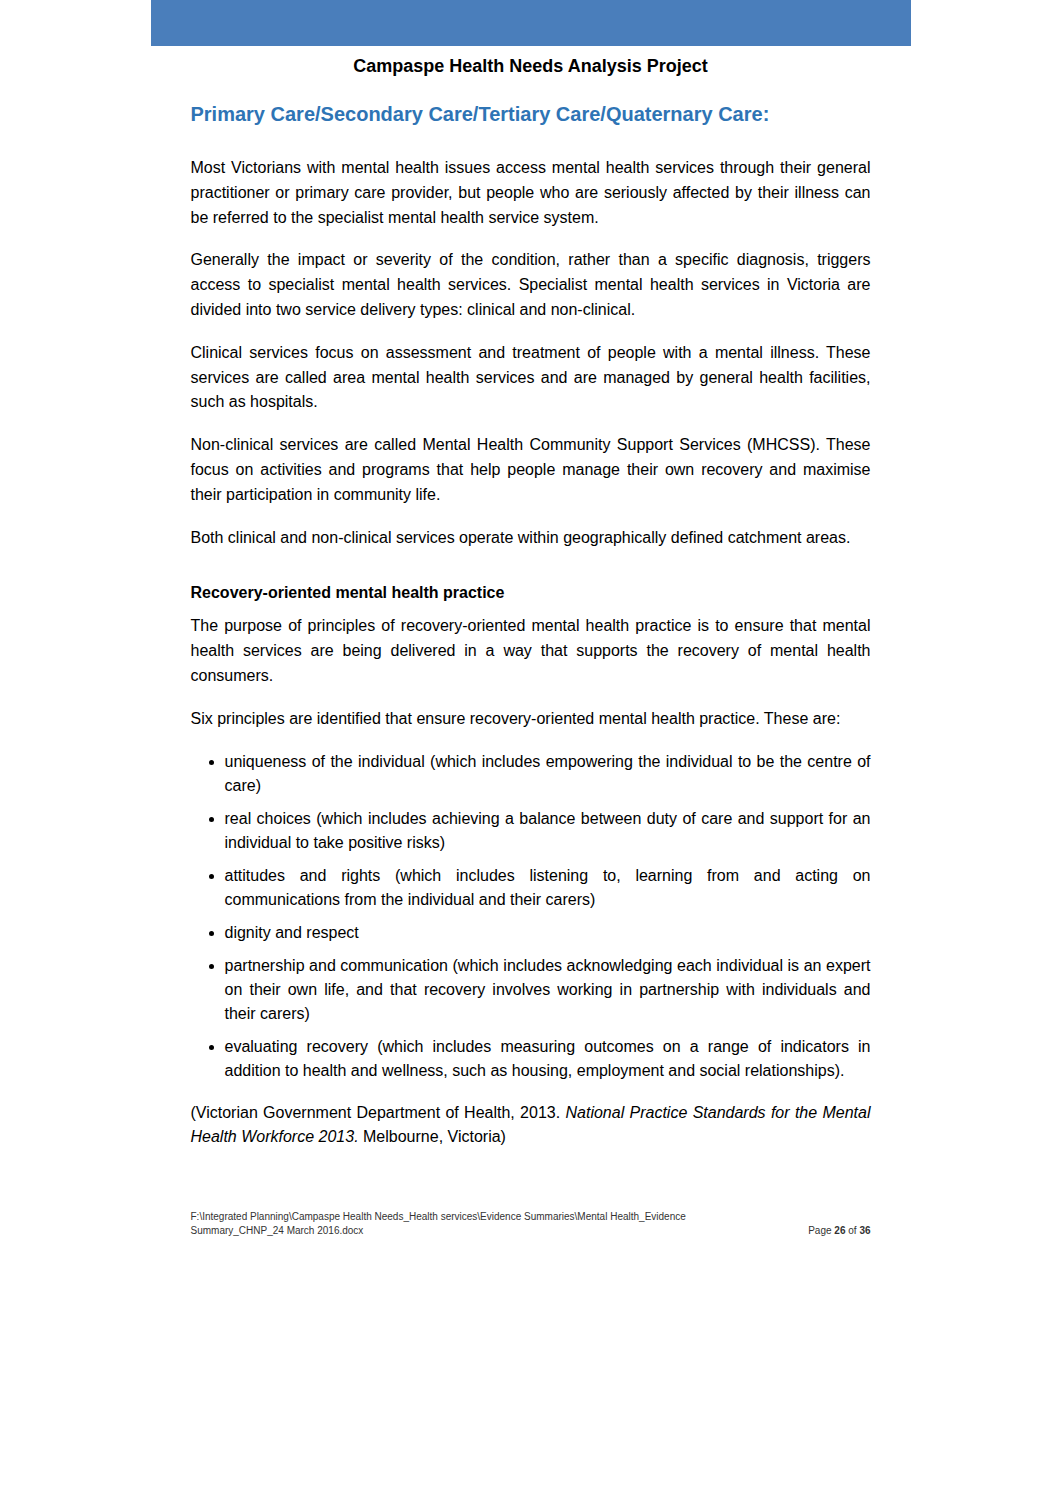Campaspe Health Needs Analysis Project
Primary Care/Secondary Care/Tertiary Care/Quaternary Care:
Most Victorians with mental health issues access mental health services through their general practitioner or primary care provider, but people who are seriously affected by their illness can be referred to the specialist mental health service system.
Generally the impact or severity of the condition, rather than a specific diagnosis, triggers access to specialist mental health services. Specialist mental health services in Victoria are divided into two service delivery types: clinical and non-clinical.
Clinical services focus on assessment and treatment of people with a mental illness. These services are called area mental health services and are managed by general health facilities, such as hospitals.
Non-clinical services are called Mental Health Community Support Services (MHCSS). These focus on activities and programs that help people manage their own recovery and maximise their participation in community life.
Both clinical and non-clinical services operate within geographically defined catchment areas.
Recovery-oriented mental health practice
The purpose of principles of recovery-oriented mental health practice is to ensure that mental health services are being delivered in a way that supports the recovery of mental health consumers.
Six principles are identified that ensure recovery-oriented mental health practice. These are:
uniqueness of the individual (which includes empowering the individual to be the centre of care)
real choices (which includes achieving a balance between duty of care and support for an individual to take positive risks)
attitudes and rights (which includes listening to, learning from and acting on communications from the individual and their carers)
dignity and respect
partnership and communication (which includes acknowledging each individual is an expert on their own life, and that recovery involves working in partnership with individuals and their carers)
evaluating recovery (which includes measuring outcomes on a range of indicators in addition to health and wellness, such as housing, employment and social relationships).
(Victorian Government Department of Health, 2013. National Practice Standards for the Mental Health Workforce 2013. Melbourne, Victoria)
F:\Integrated Planning\Campaspe Health Needs_Health services\Evidence Summaries\Mental Health_Evidence Summary_CHNP_24 March 2016.docx
Page 26 of 36